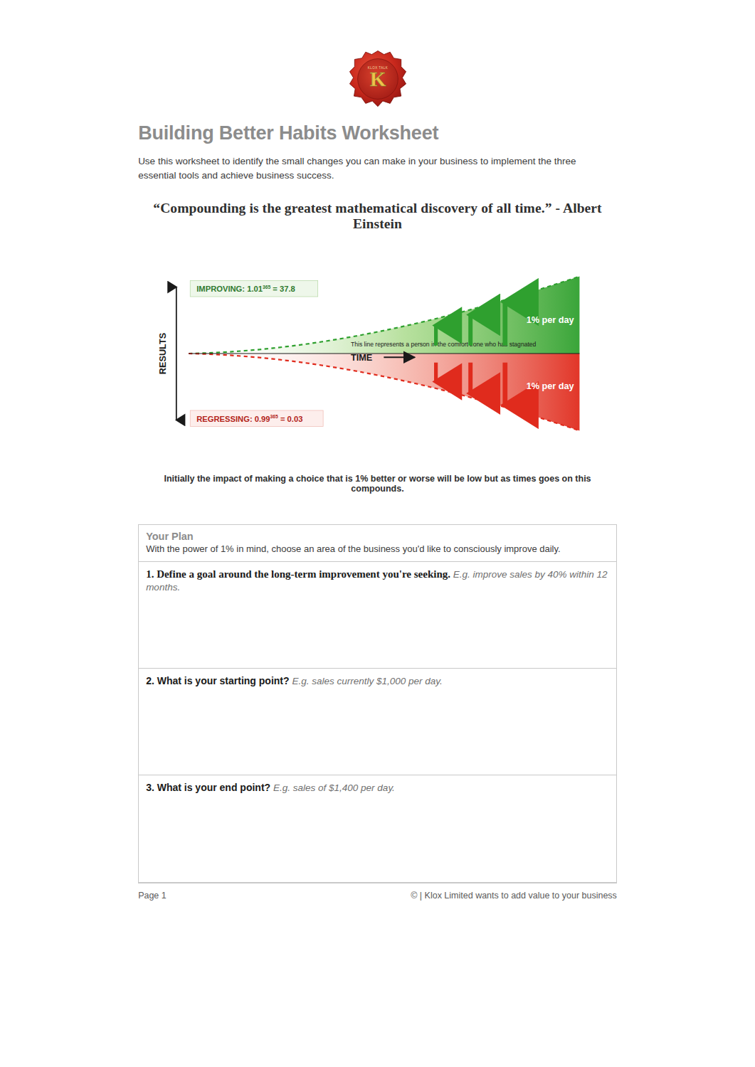K KLOX TALK
Building Better Habits Worksheet
Use this worksheet to identify the small changes you can make in your business to implement the three essential tools and achieve business success.
“Compounding is the greatest mathematical discovery of all time.” - Albert Einstein
RESULTS TIME This line represents a person in the comfort zone who has stagnated IMPROVING: 1.01365 = 37.8 REGRESSING: 0.99365 = 0.03 1% per day 1% per day
Initially the impact of making a choice that is 1% better or worse will be low but as times goes on this compounds.
Your Plan
With the power of 1% in mind, choose an area of the business you'd like to consciously improve daily.
1. Define a goal around the long-term improvement you're seeking. E.g. improve sales by 40% within 12 months.
2. What is your starting point? E.g. sales currently $1,000 per day.
3. What is your end point? E.g. sales of $1,400 per day.
Page 1
© | Klox Limited wants to add value to your business